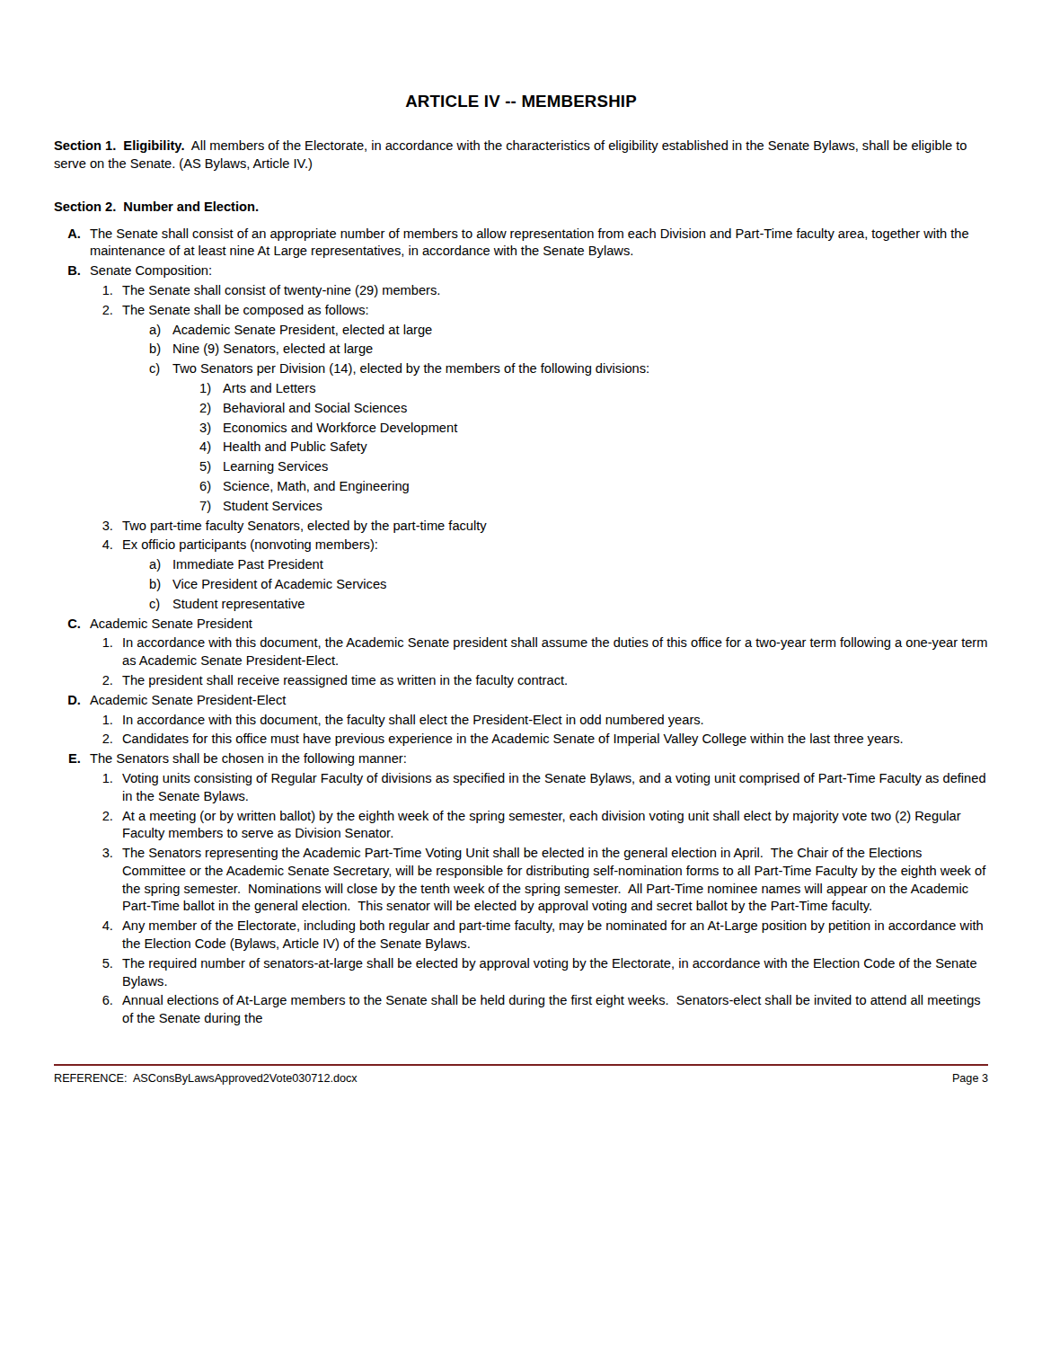ARTICLE IV -- MEMBERSHIP
Section 1. Eligibility. All members of the Electorate, in accordance with the characteristics of eligibility established in the Senate Bylaws, shall be eligible to serve on the Senate. (AS Bylaws, Article IV.)
Section 2. Number and Election.
The Senate shall consist of an appropriate number of members to allow representation from each Division and Part-Time faculty area, together with the maintenance of at least nine At Large representatives, in accordance with the Senate Bylaws.
Senate Composition:
The Senate shall consist of twenty-nine (29) members.
The Senate shall be composed as follows:
Academic Senate President, elected at large
Nine (9) Senators, elected at large
Two Senators per Division (14), elected by the members of the following divisions:
Arts and Letters
Behavioral and Social Sciences
Economics and Workforce Development
Health and Public Safety
Learning Services
Science, Math, and Engineering
Student Services
Two part-time faculty Senators, elected by the part-time faculty
Ex officio participants (nonvoting members):
Immediate Past President
Vice President of Academic Services
Student representative
Academic Senate President
In accordance with this document, the Academic Senate president shall assume the duties of this office for a two-year term following a one-year term as Academic Senate President-Elect.
The president shall receive reassigned time as written in the faculty contract.
Academic Senate President-Elect
In accordance with this document, the faculty shall elect the President-Elect in odd numbered years.
Candidates for this office must have previous experience in the Academic Senate of Imperial Valley College within the last three years.
The Senators shall be chosen in the following manner:
Voting units consisting of Regular Faculty of divisions as specified in the Senate Bylaws, and a voting unit comprised of Part-Time Faculty as defined in the Senate Bylaws.
At a meeting (or by written ballot) by the eighth week of the spring semester, each division voting unit shall elect by majority vote two (2) Regular Faculty members to serve as Division Senator.
The Senators representing the Academic Part-Time Voting Unit shall be elected in the general election in April. The Chair of the Elections Committee or the Academic Senate Secretary, will be responsible for distributing self-nomination forms to all Part-Time Faculty by the eighth week of the spring semester. Nominations will close by the tenth week of the spring semester. All Part-Time nominee names will appear on the Academic Part-Time ballot in the general election. This senator will be elected by approval voting and secret ballot by the Part-Time faculty.
Any member of the Electorate, including both regular and part-time faculty, may be nominated for an At-Large position by petition in accordance with the Election Code (Bylaws, Article IV) of the Senate Bylaws.
The required number of senators-at-large shall be elected by approval voting by the Electorate, in accordance with the Election Code of the Senate Bylaws.
Annual elections of At-Large members to the Senate shall be held during the first eight weeks. Senators-elect shall be invited to attend all meetings of the Senate during the
REFERENCE: ASConsByLawsApproved2Vote030712.docx Page 3